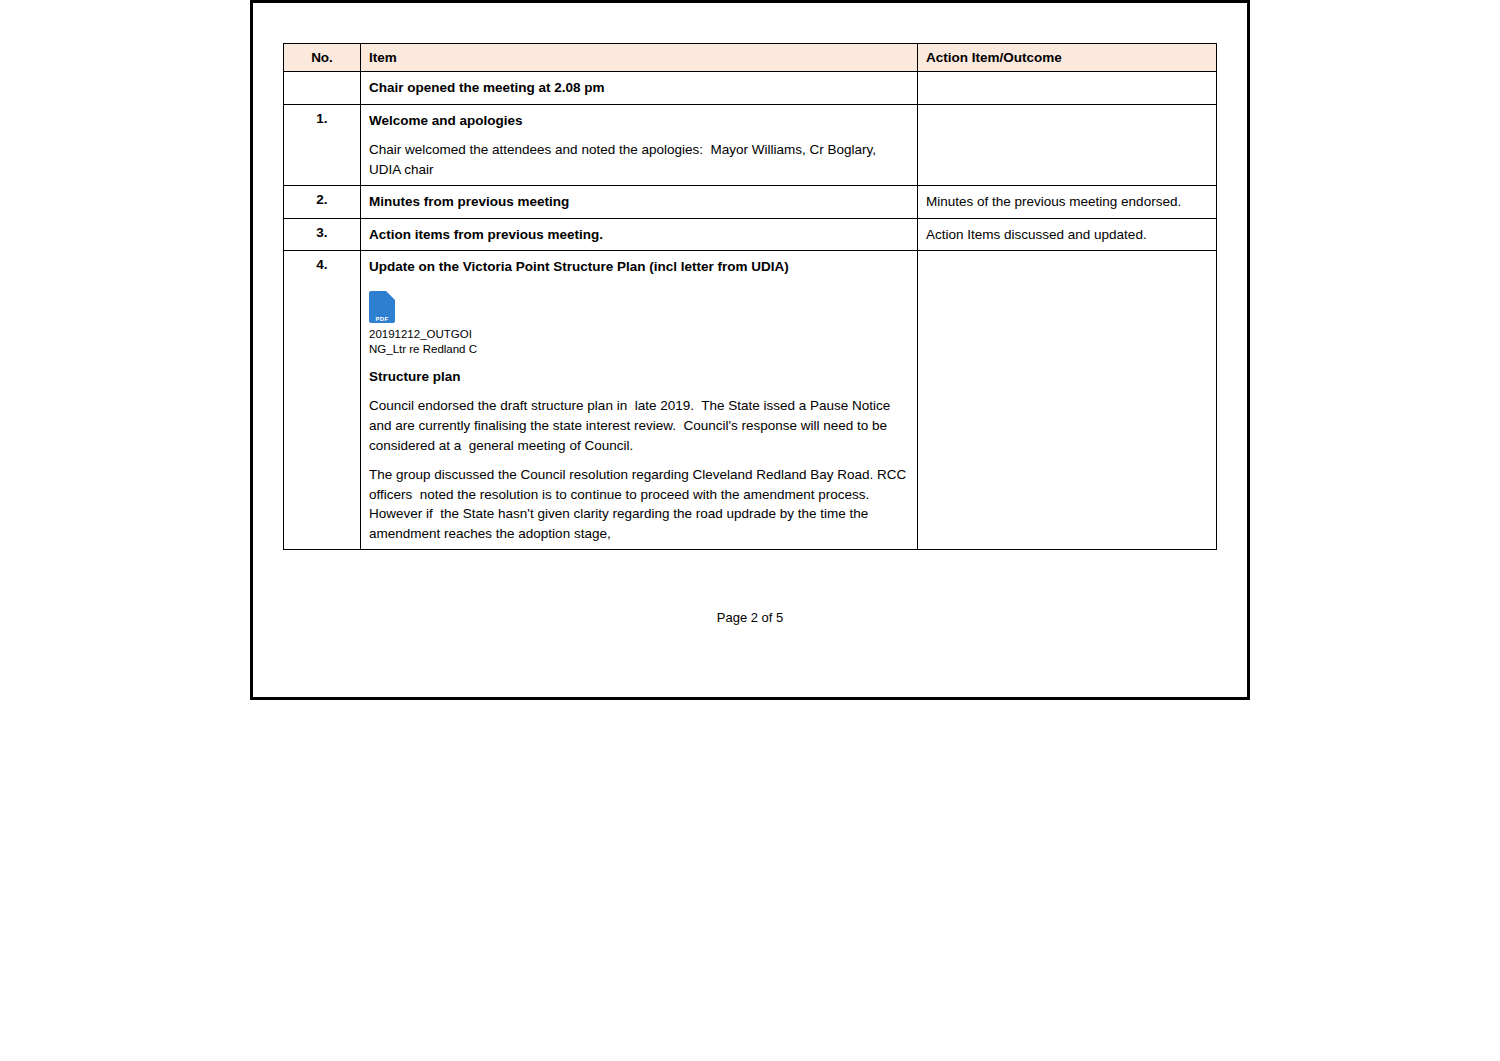| No. | Item | Action Item/Outcome |
| --- | --- | --- |
| | Chair opened the meeting at 2.08 pm | |
| 1. | Welcome and apologies Chair welcomed the attendees and noted the apologies: Mayor Williams, Cr Boglary, UDIA chair | |
| 2. | Minutes from previous meeting | Minutes of the previous meeting endorsed. |
| 3. | Action items from previous meeting. | Action Items discussed and updated. |
| 4. | Update on the Victoria Point Structure Plan (incl letter from UDIA) 20191212_OUTGOI NG_Ltr re Redland C Structure plan Council endorsed the draft structure plan in late 2019. The State issed a Pause Notice and are currently finalising the state interest review. Council's response will need to be considered at a general meeting of Council. The group discussed the Council resolution regarding Cleveland Redland Bay Road. RCC officers noted the resolution is to continue to proceed with the amendment process. However if the State hasn't given clarity regarding the road updrade by the time the amendment reaches the adoption stage, | |
Page 2 of 5